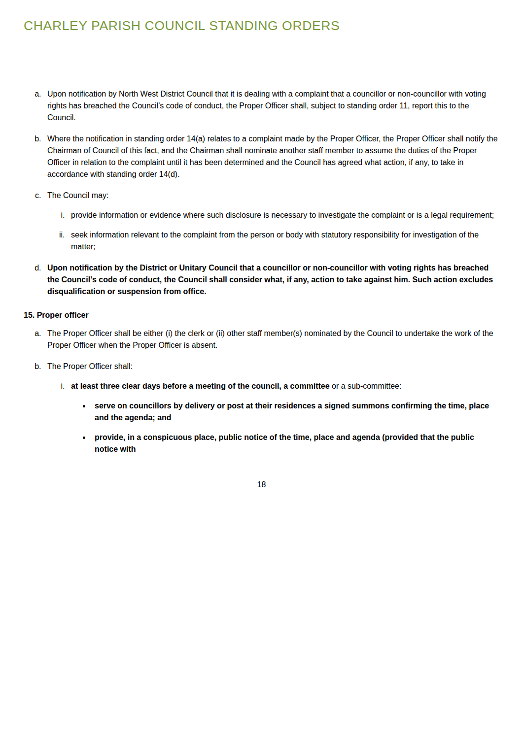CHARLEY PARISH COUNCIL STANDING ORDERS
Upon notification by North West District Council that it is dealing with a complaint that a councillor or non-councillor with voting rights has breached the Council’s code of conduct, the Proper Officer shall, subject to standing order 11, report this to the Council.
Where the notification in standing order 14(a) relates to a complaint made by the Proper Officer, the Proper Officer shall notify the Chairman of Council of this fact, and the Chairman shall nominate another staff member to assume the duties of the Proper Officer in relation to the complaint until it has been determined and the Council has agreed what action, if any, to take in accordance with standing order 14(d).
The Council may:
provide information or evidence where such disclosure is necessary to investigate the complaint or is a legal requirement;
seek information relevant to the complaint from the person or body with statutory responsibility for investigation of the matter;
Upon notification by the District or Unitary Council that a councillor or non-councillor with voting rights has breached the Council’s code of conduct, the Council shall consider what, if any, action to take against him. Such action excludes disqualification or suspension from office.
15. Proper officer
The Proper Officer shall be either (i) the clerk or (ii) other staff member(s) nominated by the Council to undertake the work of the Proper Officer when the Proper Officer is absent.
The Proper Officer shall:
at least three clear days before a meeting of the council, a committee or a sub-committee:
serve on councillors by delivery or post at their residences a signed summons confirming the time, place and the agenda; and
provide, in a conspicuous place, public notice of the time, place and agenda (provided that the public notice with
18